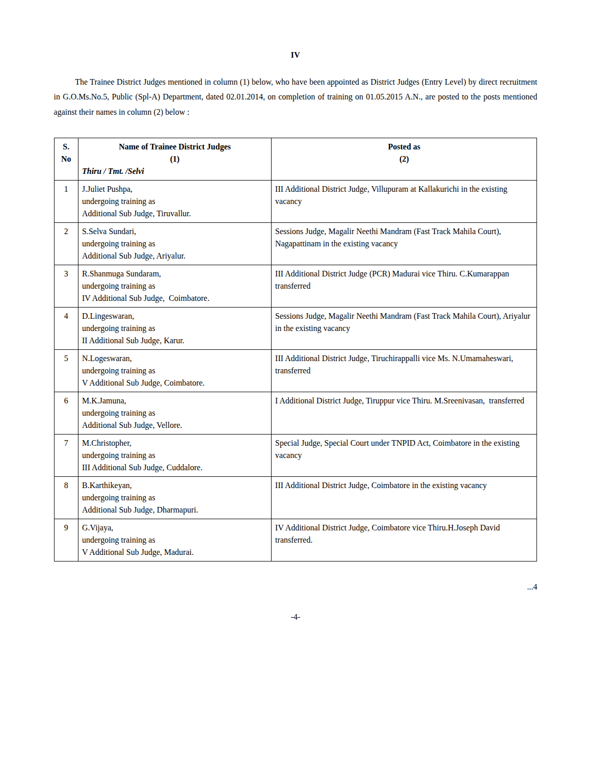IV
The Trainee District Judges mentioned in column (1) below, who have been appointed as District Judges (Entry Level) by direct recruitment in G.O.Ms.No.5, Public (Spl-A) Department, dated 02.01.2014, on completion of training on 01.05.2015 A.N., are posted to the posts mentioned against their names in column (2) below :
| S. No | Name of Trainee District Judges (1) Thiru / Tmt. /Selvi | Posted as (2) |
| --- | --- | --- |
| 1 | J.Juliet Pushpa, undergoing training as Additional Sub Judge, Tiruvallur. | III Additional District Judge, Villupuram at Kallakurichi in the existing vacancy |
| 2 | S.Selva Sundari, undergoing training as Additional Sub Judge, Ariyalur. | Sessions Judge, Magalir Neethi Mandram (Fast Track Mahila Court), Nagapattinam in the existing vacancy |
| 3 | R.Shanmuga Sundaram, undergoing training as IV Additional Sub Judge, Coimbatore. | III Additional District Judge (PCR) Madurai vice Thiru. C.Kumarappan transferred |
| 4 | D.Lingeswaran, undergoing training as II Additional Sub Judge, Karur. | Sessions Judge, Magalir Neethi Mandram (Fast Track Mahila Court), Ariyalur in the existing vacancy |
| 5 | N.Logeswaran, undergoing training as V Additional Sub Judge, Coimbatore. | III Additional District Judge, Tiruchirappalli vice Ms. N.Umamaheswari, transferred |
| 6 | M.K.Jamuna, undergoing training as Additional Sub Judge, Vellore. | I Additional District Judge, Tiruppur vice Thiru. M.Sreenivasan, transferred |
| 7 | M.Christopher, undergoing training as III Additional Sub Judge, Cuddalore. | Special Judge, Special Court under TNPID Act, Coimbatore in the existing vacancy |
| 8 | B.Karthikeyan, undergoing training as Additional Sub Judge, Dharmapuri. | III Additional District Judge, Coimbatore in the existing vacancy |
| 9 | G.Vijaya, undergoing training as V Additional Sub Judge, Madurai. | IV Additional District Judge, Coimbatore vice Thiru.H.Joseph David transferred. |
...4
-4-